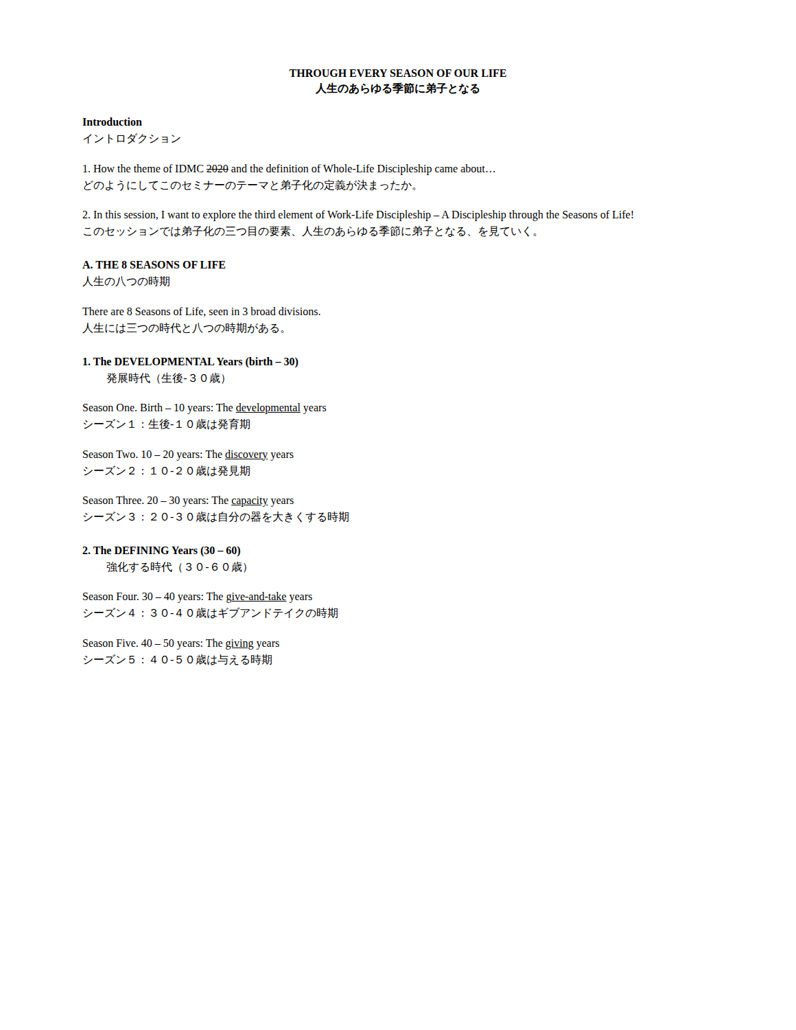Through Every Season of Our Life 人生のあらゆる季節に弟子となる
Introductionイントロダクション
1. How the theme of IDMC 2020 and the definition of Whole-Life Discipleship came about…
どのようにしてこのセミナーのテーマと弟子化の定義が決まったか。
2. In this session, I want to explore the third element of Work-Life Discipleship – A Discipleship through the Seasons of Life!
このセッションでは弟子化の三つ目の要素、人生のあらゆる季節に弟子となる、を見ていく。
A. THE 8 SEASONS OF LIFE人生の八つの時期
There are 8 Seasons of Life, seen in 3 broad divisions.
人生には三つの時代と八つの時期がある。
1. The DEVELOPMENTAL Years (birth – 30)発展時代（生後-３０歳）
Season One. Birth – 10 years: The developmental years
シーズン１：生後-１０歳は発育期
Season Two. 10 – 20 years: The discovery years
シーズン２：１０-２０歳は発見期
Season Three. 20 – 30 years: The capacity years
シーズン３：２０-３０歳は自分の器を大きくする時期
2. The DEFINING Years (30 – 60)強化する時代（３０-６０歳）
Season Four. 30 – 40 years: The give-and-take years
シーズン４：３０-４０歳はギブアンドテイクの時期
Season Five. 40 – 50 years: The giving years
シーズン５：４０-５０歳は与える時期